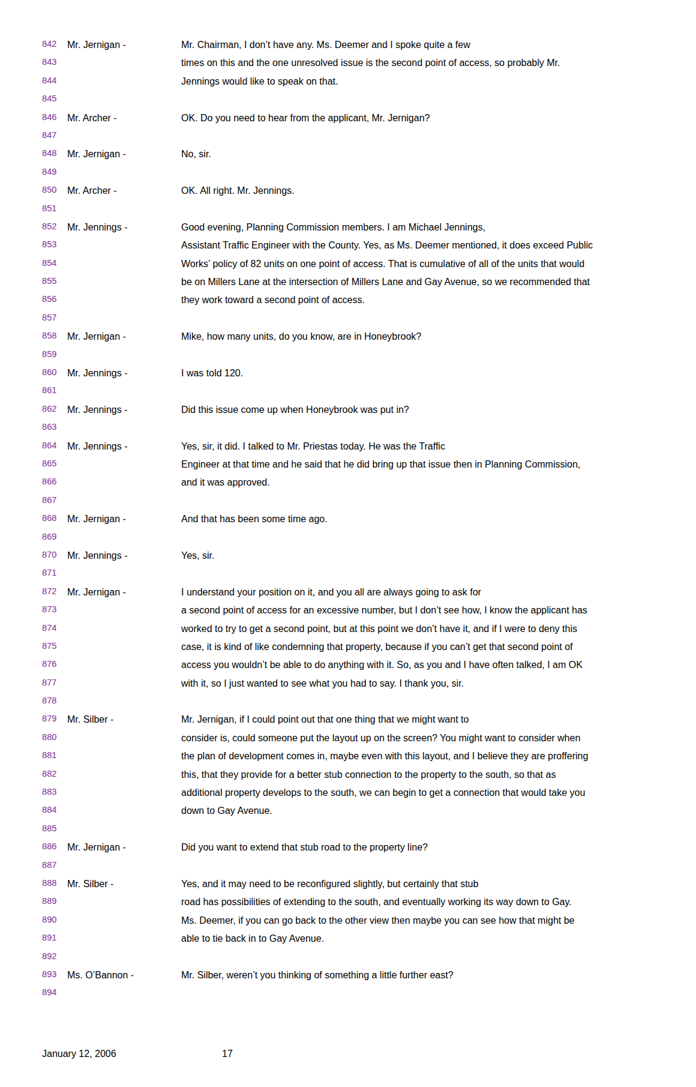| 842 | Mr. Jernigan - | Mr. Chairman, I don’t have any. Ms. Deemer and I spoke quite a few |
| 843 | | times on this and the one unresolved issue is the second point of access, so probably Mr. |
| 844 | | Jennings would like to speak on that. |
| 845 | | |
| 846 | Mr. Archer - | OK. Do you need to hear from the applicant, Mr. Jernigan? |
| 847 | | |
| 848 | Mr. Jernigan - | No, sir. |
| 849 | | |
| 850 | Mr. Archer - | OK. All right. Mr. Jennings. |
| 851 | | |
| 852 | Mr. Jennings - | Good evening, Planning Commission members. I am Michael Jennings, |
| 853 | | Assistant Traffic Engineer with the County. Yes, as Ms. Deemer mentioned, it does exceed Public |
| 854 | | Works’ policy of 82 units on one point of access. That is cumulative of all of the units that would |
| 855 | | be on Millers Lane at the intersection of Millers Lane and Gay Avenue, so we recommended that |
| 856 | | they work toward a second point of access. |
| 857 | | |
| 858 | Mr. Jernigan - | Mike, how many units, do you know, are in Honeybrook? |
| 859 | | |
| 860 | Mr. Jennings - | I was told 120. |
| 861 | | |
| 862 | Mr. Jennings - | Did this issue come up when Honeybrook was put in? |
| 863 | | |
| 864 | Mr. Jennings - | Yes, sir, it did. I talked to Mr. Priestas today. He was the Traffic |
| 865 | | Engineer at that time and he said that he did bring up that issue then in Planning Commission, |
| 866 | | and it was approved. |
| 867 | | |
| 868 | Mr. Jernigan - | And that has been some time ago. |
| 869 | | |
| 870 | Mr. Jennings - | Yes, sir. |
| 871 | | |
| 872 | Mr. Jernigan - | I understand your position on it, and you all are always going to ask for |
| 873 | | a second point of access for an excessive number, but I don’t see how, I know the applicant has |
| 874 | | worked to try to get a second point, but at this point we don’t have it, and if I were to deny this |
| 875 | | case, it is kind of like condemning that property, because if you can’t get that second point of |
| 876 | | access you wouldn’t be able to do anything with it. So, as you and I have often talked, I am OK |
| 877 | | with it, so I just wanted to see what you had to say. I thank you, sir. |
| 878 | | |
| 879 | Mr. Silber - | Mr. Jernigan, if I could point out that one thing that we might want to |
| 880 | | consider is, could someone put the layout up on the screen? You might want to consider when |
| 881 | | the plan of development comes in, maybe even with this layout, and I believe they are proffering |
| 882 | | this, that they provide for a better stub connection to the property to the south, so that as |
| 883 | | additional property develops to the south, we can begin to get a connection that would take you |
| 884 | | down to Gay Avenue. |
| 885 | | |
| 886 | Mr. Jernigan - | Did you want to extend that stub road to the property line? |
| 887 | | |
| 888 | Mr. Silber - | Yes, and it may need to be reconfigured slightly, but certainly that stub |
| 889 | | road has possibilities of extending to the south, and eventually working its way down to Gay. |
| 890 | | Ms. Deemer, if you can go back to the other view then maybe you can see how that might be |
| 891 | | able to tie back in to Gay Avenue. |
| 892 | | |
| 893 | Ms. O’Bannon - | Mr. Silber, weren’t you thinking of something a little further east? |
| 894 | | |
January 12, 2006 17